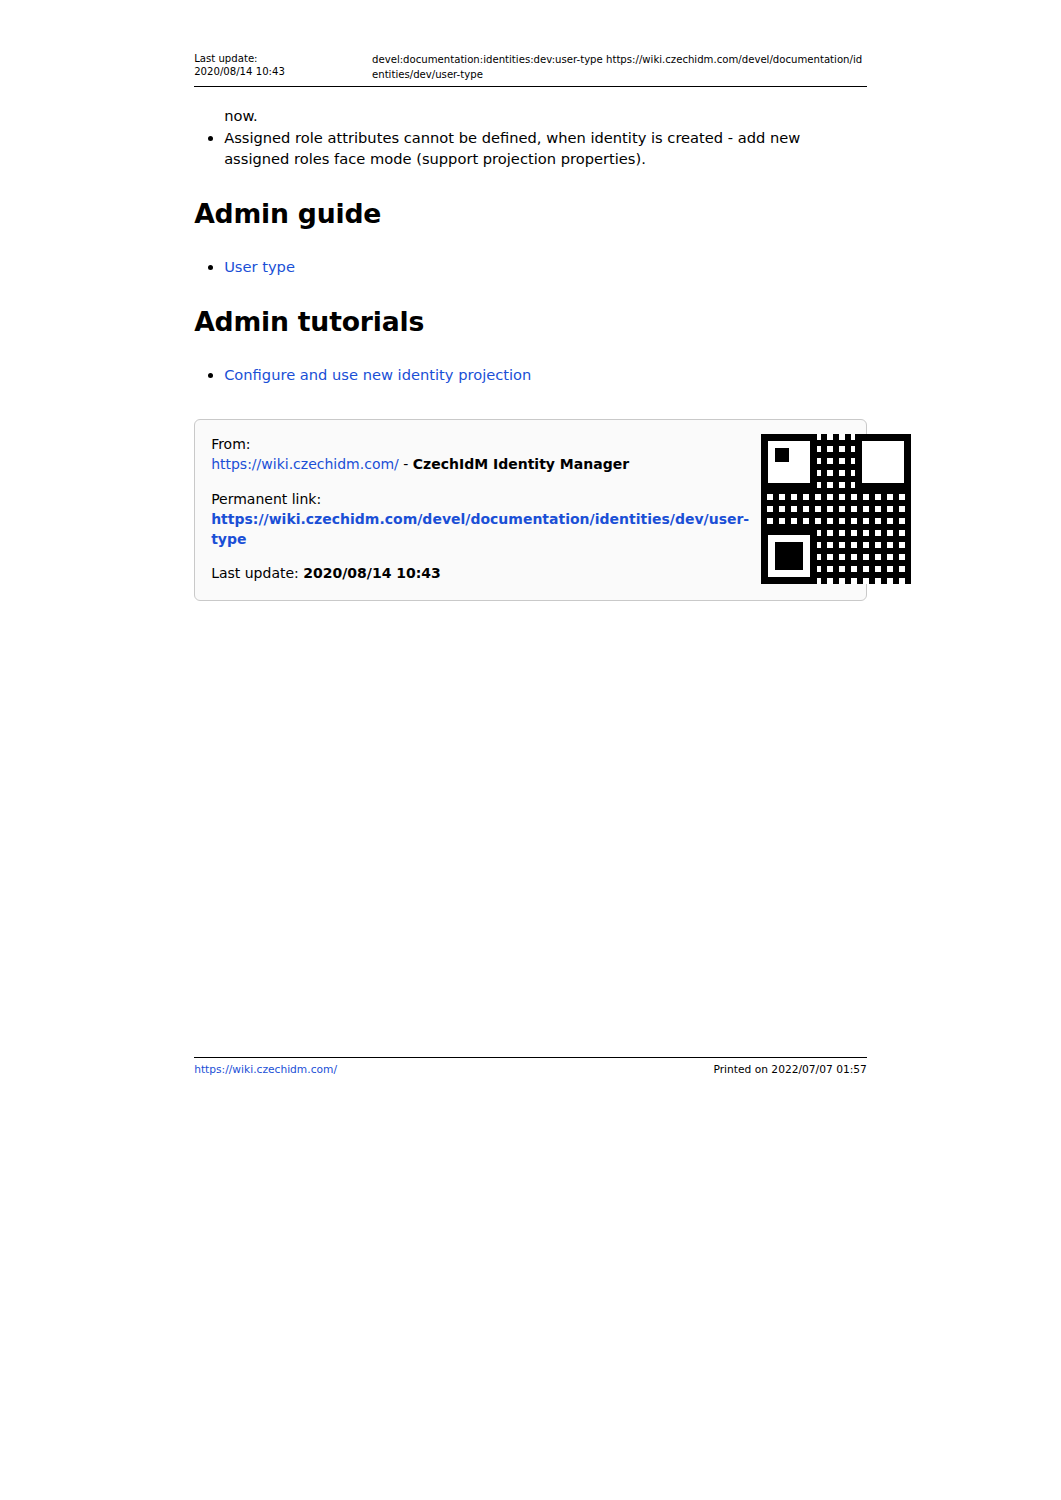Last update:
2020/08/14 10:43
devel:documentation:identities:dev:user-type https://wiki.czechidm.com/devel/documentation/identities/dev/user-type
now.
Assigned role attributes cannot be defined, when identity is created - add new assigned roles face mode (support projection properties).
Admin guide
User type
Admin tutorials
Configure and use new identity projection
From: https://wiki.czechidm.com/ - CzechIdM Identity Manager
Permanent link: https://wiki.czechidm.com/devel/documentation/identities/dev/user-type
Last update: 2020/08/14 10:43
https://wiki.czechidm.com/
Printed on 2022/07/07 01:57